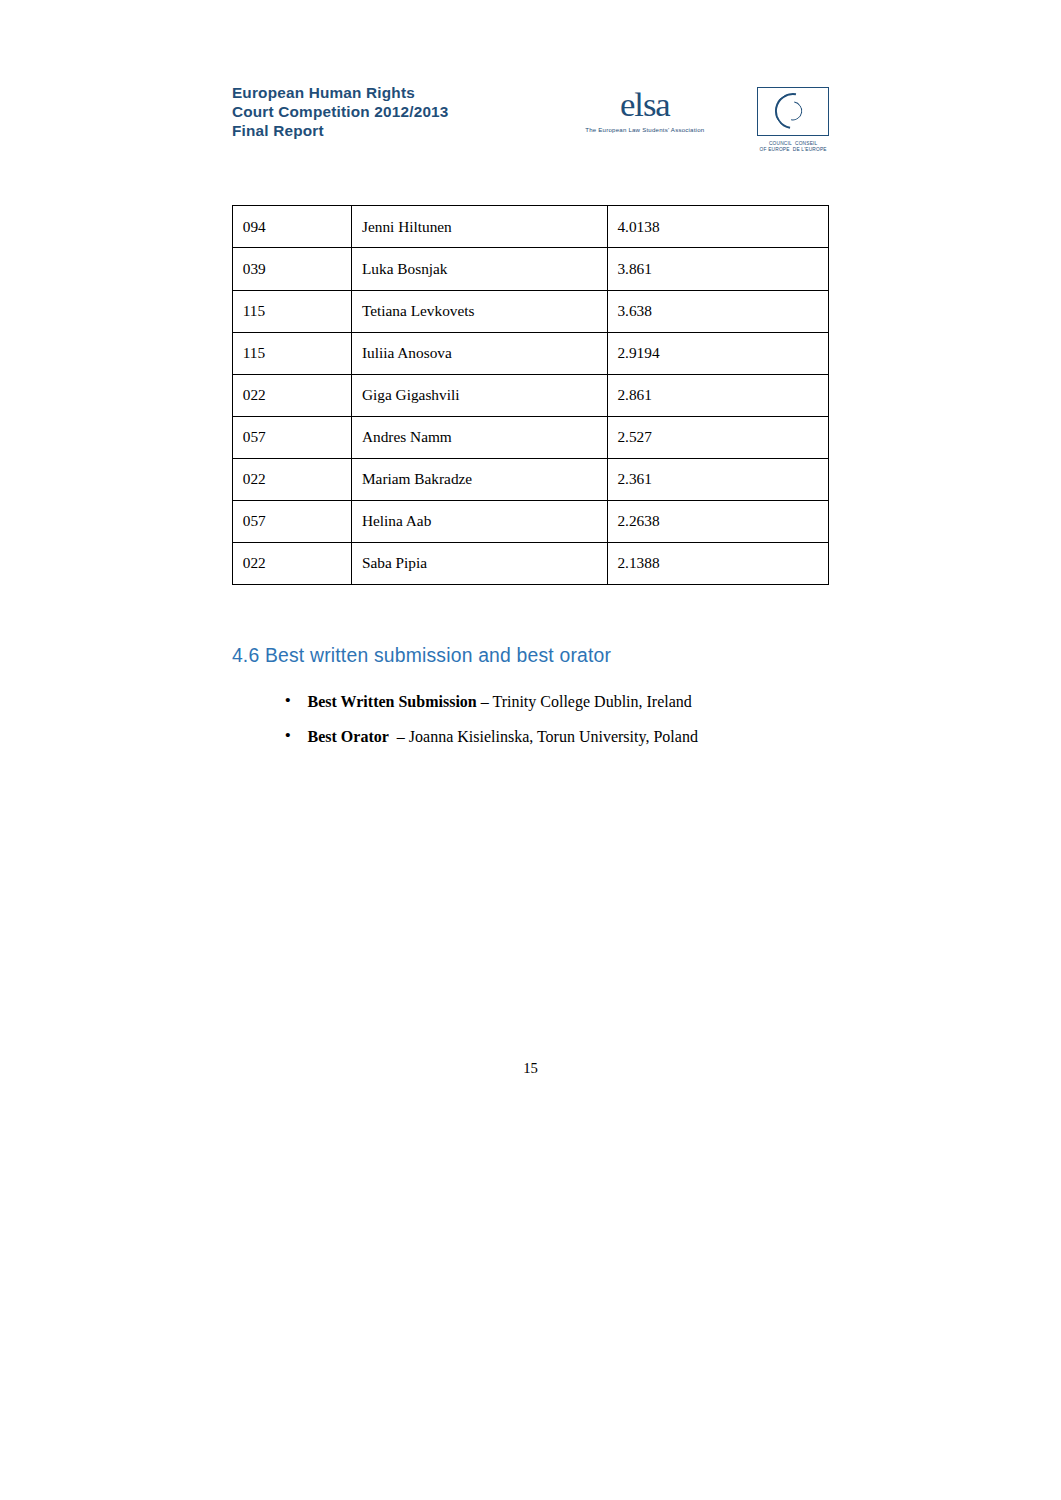European Human Rights
Court Competition 2012/2013
Final Report
elsa
The European Law Students' Association
COUNCIL CONSEIL
OF EUROPE DE L'EUROPE
| 094 | Jenni Hiltunen | 4.0138 |
| 039 | Luka Bosnjak | 3.861 |
| 115 | Tetiana Levkovets | 3.638 |
| 115 | Iuliia Anosova | 2.9194 |
| 022 | Giga Gigashvili | 2.861 |
| 057 | Andres Namm | 2.527 |
| 022 | Mariam Bakradze | 2.361 |
| 057 | Helina Aab | 2.2638 |
| 022 | Saba Pipia | 2.1388 |
4.6 Best written submission and best orator
Best Written Submission – Trinity College Dublin, Ireland
Best Orator – Joanna Kisielinska, Torun University, Poland
15